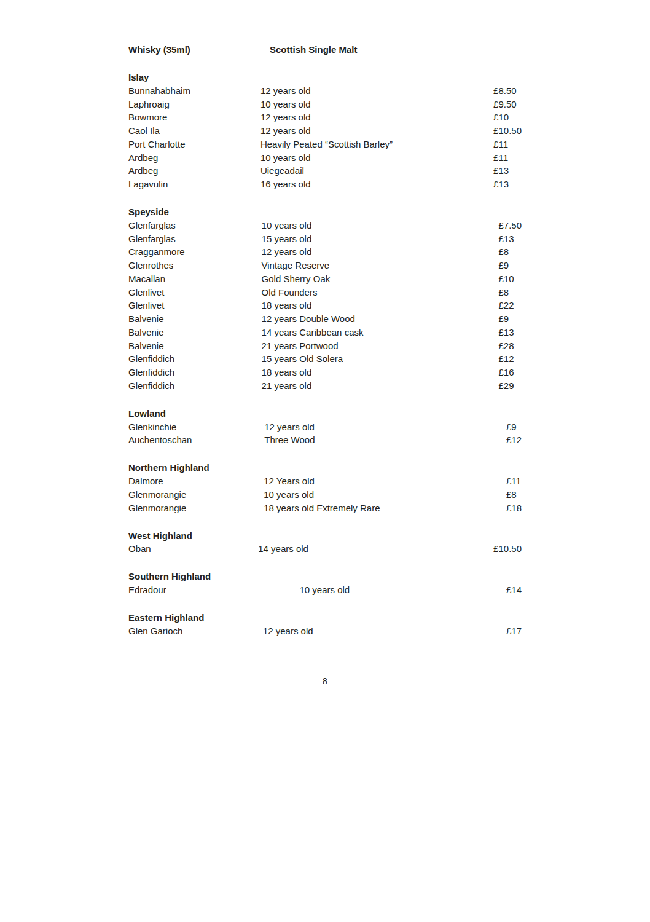Whisky (35ml)
Scottish Single Malt
Islay
| Bunnahabhaim | 12 years old | £8.50 |
| Laphroaig | 10 years old | £9.50 |
| Bowmore | 12 years old | £10 |
| Caol Ila | 12 years old | £10.50 |
| Port Charlotte | Heavily Peated “Scottish Barley” | £11 |
| Ardbeg | 10 years old | £11 |
| Ardbeg | Uiegeadail | £13 |
| Lagavulin | 16 years old | £13 |
Speyside
| Glenfarglas | 10 years old | £7.50 |
| Glenfarglas | 15 years old | £13 |
| Cragganmore | 12 years old | £8 |
| Glenrothes | Vintage Reserve | £9 |
| Macallan | Gold Sherry Oak | £10 |
| Glenlivet | Old Founders | £8 |
| Glenlivet | 18 years old | £22 |
| Balvenie | 12 years Double Wood | £9 |
| Balvenie | 14 years Caribbean cask | £13 |
| Balvenie | 21 years Portwood | £28 |
| Glenfiddich | 15 years Old Solera | £12 |
| Glenfiddich | 18 years old | £16 |
| Glenfiddich | 21 years old | £29 |
Lowland
| Glenkinchie | 12 years old | £9 |
| Auchentoschan | Three Wood | £12 |
Northern Highland
| Dalmore | 12 Years old | £11 |
| Glenmorangie | 10 years old | £8 |
| Glenmorangie | 18 years old Extremely Rare | £18 |
West Highland
| Oban | 14 years old | £10.50 |
Southern Highland
| Edradour | 10 years old | £14 |
Eastern Highland
| Glen Garioch | 12 years old | £17 |
8